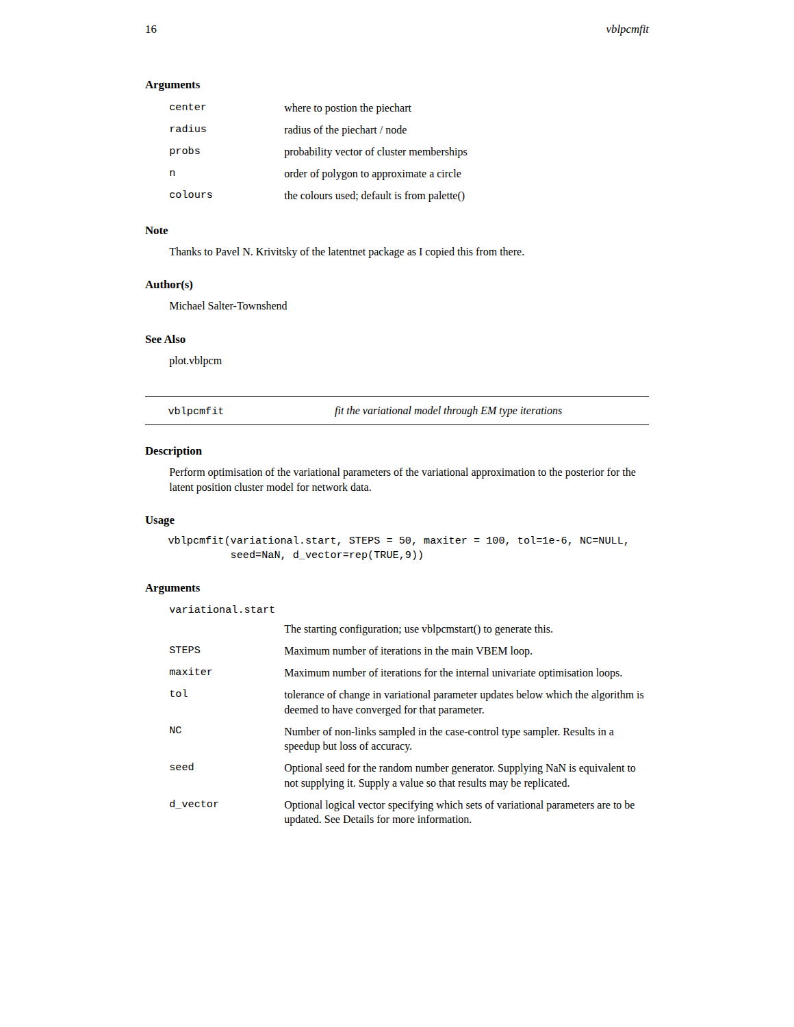16 vblpcmfit
Arguments
center
where to postion the piechart
radius
radius of the piechart / node
probs
probability vector of cluster memberships
n
order of polygon to approximate a circle
colours
the colours used; default is from palette()
Note
Thanks to Pavel N. Krivitsky of the latentnet package as I copied this from there.
Author(s)
Michael Salter-Townshend
See Also
plot.vblpcm
vblpcmfit fit the variational model through EM type iterations
Description
Perform optimisation of the variational parameters of the variational approximation to the posterior for the latent position cluster model for network data.
Usage
vblpcmfit(variational.start, STEPS = 50, maxiter = 100, tol=1e-6, NC=NULL,
          seed=NaN, d_vector=rep(TRUE,9))
Arguments
variational.start
The starting configuration; use vblpcmstart() to generate this.
STEPS
Maximum number of iterations in the main VBEM loop.
maxiter
Maximum number of iterations for the internal univariate optimisation loops.
tol
tolerance of change in variational parameter updates below which the algorithm is deemed to have converged for that parameter.
NC
Number of non-links sampled in the case-control type sampler. Results in a speedup but loss of accuracy.
seed
Optional seed for the random number generator. Supplying NaN is equivalent to not supplying it. Supply a value so that results may be replicated.
d_vector
Optional logical vector specifying which sets of variational parameters are to be updated. See Details for more information.